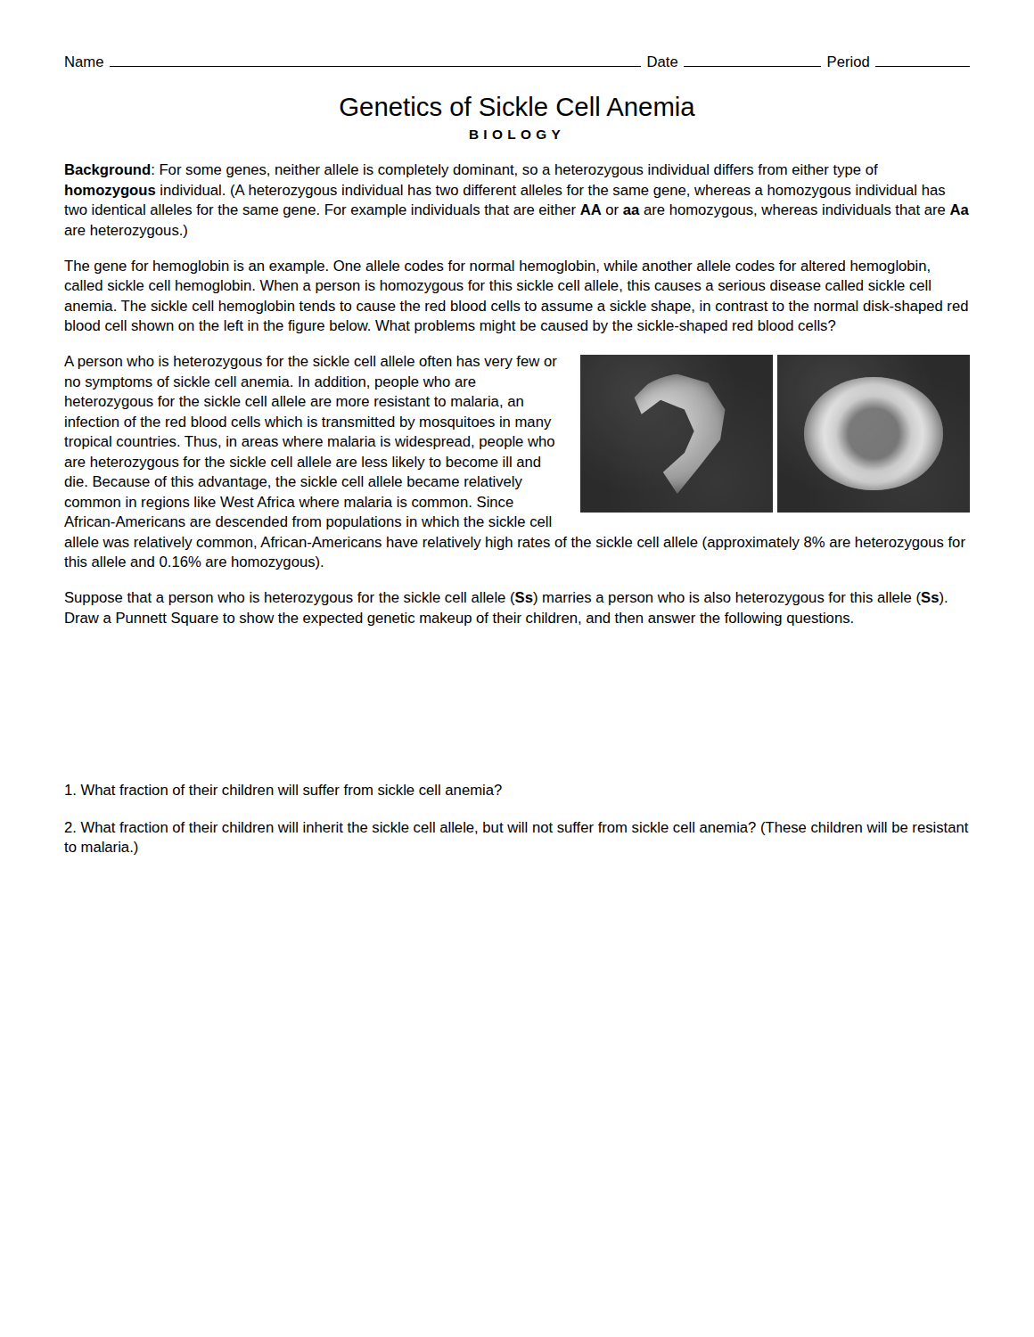Name Date Period
Genetics of Sickle Cell Anemia
BIOLOGY
Background: For some genes, neither allele is completely dominant, so a heterozygous individual differs from either type of homozygous individual. (A heterozygous individual has two different alleles for the same gene, whereas a homozygous individual has two identical alleles for the same gene. For example individuals that are either AA or aa are homozygous, whereas individuals that are Aa are heterozygous.)
The gene for hemoglobin is an example. One allele codes for normal hemoglobin, while another allele codes for altered hemoglobin, called sickle cell hemoglobin. When a person is homozygous for this sickle cell allele, this causes a serious disease called sickle cell anemia. The sickle cell hemoglobin tends to cause the red blood cells to assume a sickle shape, in contrast to the normal disk-shaped red blood cell shown on the left in the figure below. What problems might be caused by the sickle-shaped red blood cells?
A person who is heterozygous for the sickle cell allele often has very few or no symptoms of sickle cell anemia. In addition, people who are heterozygous for the sickle cell allele are more resistant to malaria, an infection of the red blood cells which is transmitted by mosquitoes in many tropical countries. Thus, in areas where malaria is widespread, people who are heterozygous for the sickle cell allele are less likely to become ill and die. Because of this advantage, the sickle cell allele became relatively common in regions like West Africa where malaria is common. Since African-Americans are descended from populations in which the sickle cell allele was relatively common, African-Americans have relatively high rates of the sickle cell allele (approximately 8% are heterozygous for this allele and 0.16% are homozygous).
Suppose that a person who is heterozygous for the sickle cell allele (Ss) marries a person who is also heterozygous for this allele (Ss). Draw a Punnett Square to show the expected genetic makeup of their children, and then answer the following questions.
1. What fraction of their children will suffer from sickle cell anemia?
2. What fraction of their children will inherit the sickle cell allele, but will not suffer from sickle cell anemia? (These children will be resistant to malaria.)